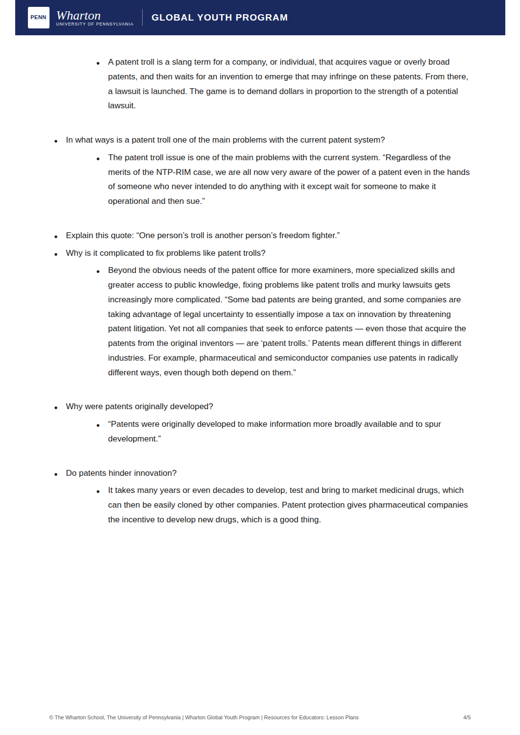PENN
Wharton University of Pennsylvania
Global Youth Program
A patent troll is a slang term for a company, or individual, that acquires vague or overly broad patents, and then waits for an invention to emerge that may infringe on these patents. From there, a lawsuit is launched. The game is to demand dollars in proportion to the strength of a potential lawsuit.
In what ways is a patent troll one of the main problems with the current patent system?
The patent troll issue is one of the main problems with the current system. “Regardless of the merits of the NTP-RIM case, we are all now very aware of the power of a patent even in the hands of someone who never intended to do anything with it except wait for someone to make it operational and then sue.”
Explain this quote: “One person’s troll is another person’s freedom fighter.”
Why is it complicated to fix problems like patent trolls?
Beyond the obvious needs of the patent office for more examiners, more specialized skills and greater access to public knowledge, fixing problems like patent trolls and murky lawsuits gets increasingly more complicated. “Some bad patents are being granted, and some companies are taking advantage of legal uncertainty to essentially impose a tax on innovation by threatening patent litigation. Yet not all companies that seek to enforce patents — even those that acquire the patents from the original inventors — are ‘patent trolls.’ Patents mean different things in different industries. For example, pharmaceutical and semiconductor companies use patents in radically different ways, even though both depend on them.”
Why were patents originally developed?
“Patents were originally developed to make information more broadly available and to spur development.”
Do patents hinder innovation?
It takes many years or even decades to develop, test and bring to market medicinal drugs, which can then be easily cloned by other companies. Patent protection gives pharmaceutical companies the incentive to develop new drugs, which is a good thing.
© The Wharton School, The University of Pennsylvania | Wharton Global Youth Program | Resources for Educators: Lesson Plans
4/5